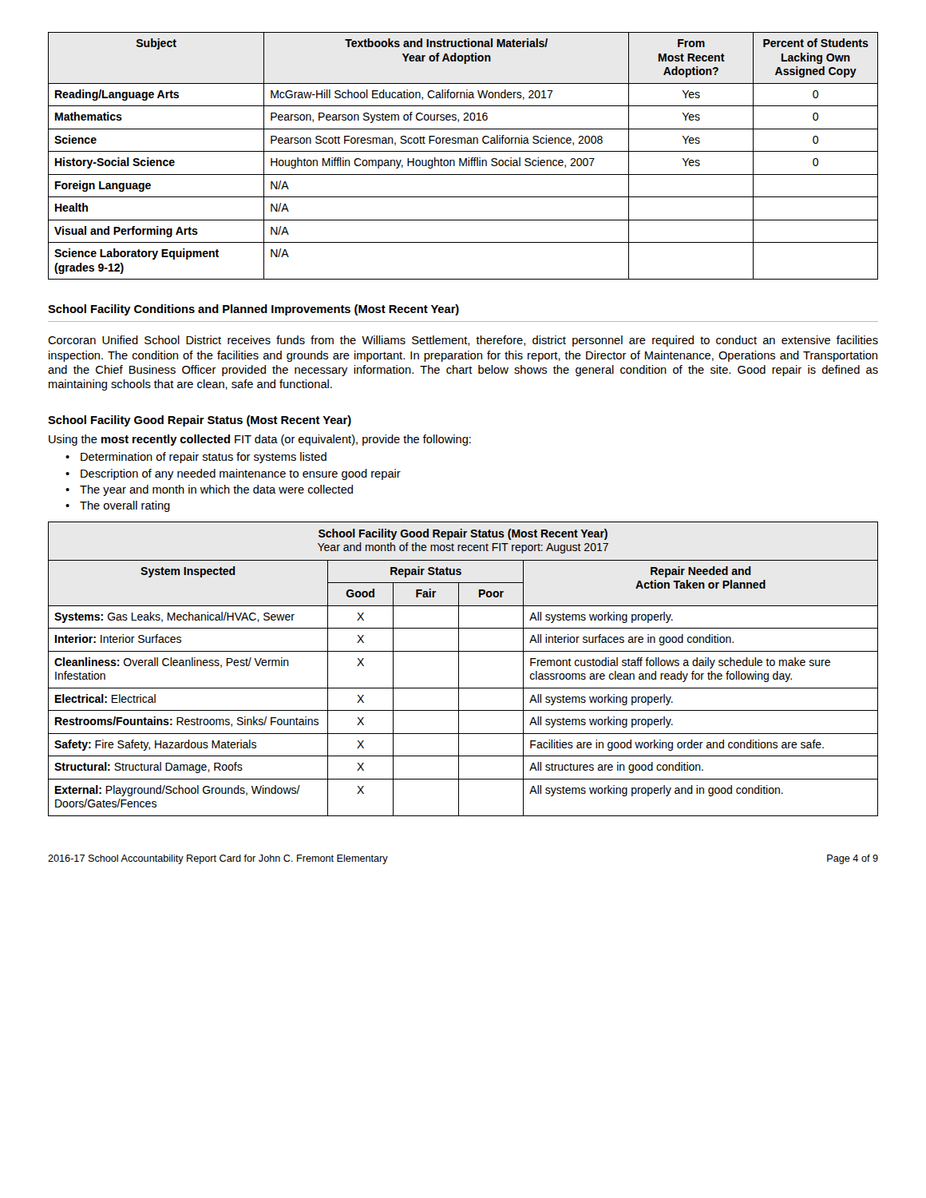| Subject | Textbooks and Instructional Materials/ Year of Adoption | From Most Recent Adoption? | Percent of Students Lacking Own Assigned Copy |
| --- | --- | --- | --- |
| Reading/Language Arts | McGraw-Hill School Education, California Wonders, 2017 | Yes | 0 |
| Mathematics | Pearson, Pearson System of Courses, 2016 | Yes | 0 |
| Science | Pearson Scott Foresman, Scott Foresman California Science, 2008 | Yes | 0 |
| History-Social Science | Houghton Mifflin Company, Houghton Mifflin Social Science, 2007 | Yes | 0 |
| Foreign Language | N/A | | |
| Health | N/A | | |
| Visual and Performing Arts | N/A | | |
| Science Laboratory Equipment (grades 9-12) | N/A | | |
School Facility Conditions and Planned Improvements (Most Recent Year)
Corcoran Unified School District receives funds from the Williams Settlement, therefore, district personnel are required to conduct an extensive facilities inspection. The condition of the facilities and grounds are important. In preparation for this report, the Director of Maintenance, Operations and Transportation and the Chief Business Officer provided the necessary information. The chart below shows the general condition of the site. Good repair is defined as maintaining schools that are clean, safe and functional.
School Facility Good Repair Status (Most Recent Year)
Using the most recently collected FIT data (or equivalent), provide the following:
Determination of repair status for systems listed
Description of any needed maintenance to ensure good repair
The year and month in which the data were collected
The overall rating
| School Facility Good Repair Status (Most Recent Year) Year and month of the most recent FIT report: August 2017 |
| --- |
| System Inspected | Repair Status | Repair Needed and Action Taken or Planned |
| Good | Fair | Poor |
| Systems: Gas Leaks, Mechanical/HVAC, Sewer | X | | | All systems working properly. |
| Interior: Interior Surfaces | X | | | All interior surfaces are in good condition. |
| Cleanliness: Overall Cleanliness, Pest/ Vermin Infestation | X | | | Fremont custodial staff follows a daily schedule to make sure classrooms are clean and ready for the following day. |
| Electrical: Electrical | X | | | All systems working properly. |
| Restrooms/Fountains: Restrooms, Sinks/ Fountains | X | | | All systems working properly. |
| Safety: Fire Safety, Hazardous Materials | X | | | Facilities are in good working order and conditions are safe. |
| Structural: Structural Damage, Roofs | X | | | All structures are in good condition. |
| External: Playground/School Grounds, Windows/ Doors/Gates/Fences | X | | | All systems working properly and in good condition. |
2016-17 School Accountability Report Card for John C. Fremont Elementary Page 4 of 9